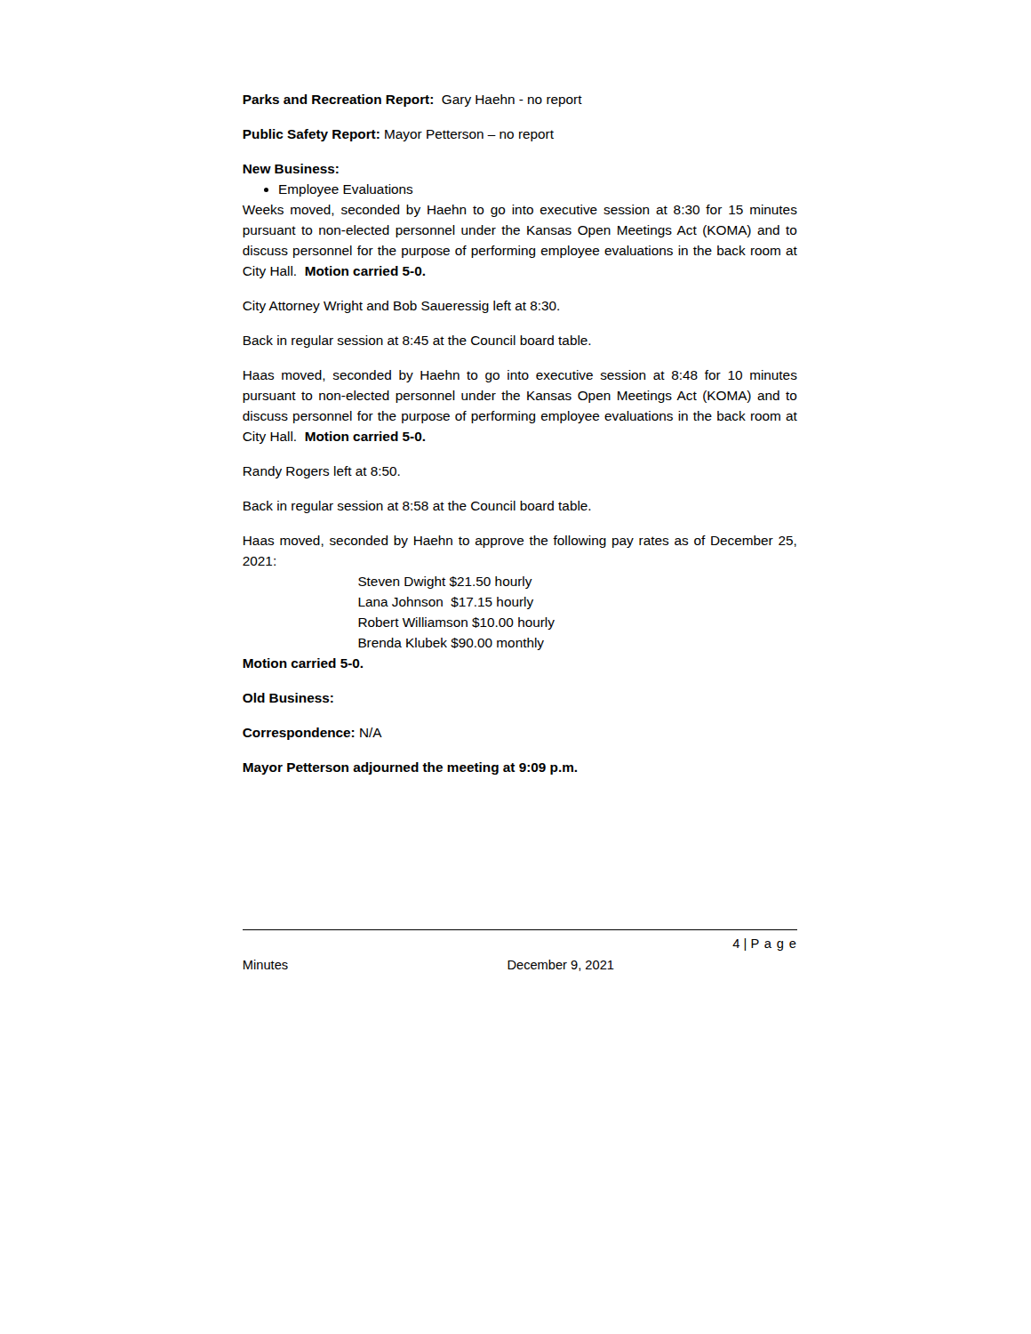Parks and Recreation Report: Gary Haehn - no report
Public Safety Report: Mayor Petterson – no report
New Business:
Employee Evaluations
Weeks moved, seconded by Haehn to go into executive session at 8:30 for 15 minutes pursuant to non-elected personnel under the Kansas Open Meetings Act (KOMA) and to discuss personnel for the purpose of performing employee evaluations in the back room at City Hall. Motion carried 5-0.
City Attorney Wright and Bob Saueressig left at 8:30.
Back in regular session at 8:45 at the Council board table.
Haas moved, seconded by Haehn to go into executive session at 8:48 for 10 minutes pursuant to non-elected personnel under the Kansas Open Meetings Act (KOMA) and to discuss personnel for the purpose of performing employee evaluations in the back room at City Hall. Motion carried 5-0.
Randy Rogers left at 8:50.
Back in regular session at 8:58 at the Council board table.
Haas moved, seconded by Haehn to approve the following pay rates as of December 25, 2021:
Steven Dwight $21.50 hourly
Lana Johnson $17.15 hourly
Robert Williamson $10.00 hourly
Brenda Klubek $90.00 monthly
Motion carried 5-0.
Old Business:
Correspondence: N/A
Mayor Petterson adjourned the meeting at 9:09 p.m.
4 | P a g e
Minutes
December 9, 2021